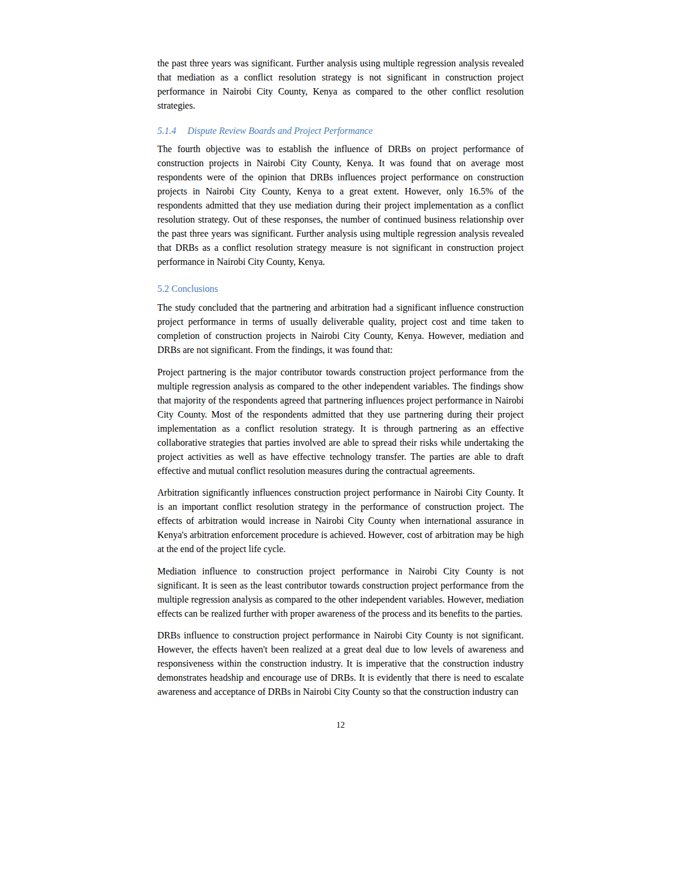the past three years was significant. Further analysis using multiple regression analysis revealed that mediation as a conflict resolution strategy is not significant in construction project performance in Nairobi City County, Kenya as compared to the other conflict resolution strategies.
5.1.4 Dispute Review Boards and Project Performance
The fourth objective was to establish the influence of DRBs on project performance of construction projects in Nairobi City County, Kenya. It was found that on average most respondents were of the opinion that DRBs influences project performance on construction projects in Nairobi City County, Kenya to a great extent. However, only 16.5% of the respondents admitted that they use mediation during their project implementation as a conflict resolution strategy. Out of these responses, the number of continued business relationship over the past three years was significant. Further analysis using multiple regression analysis revealed that DRBs as a conflict resolution strategy measure is not significant in construction project performance in Nairobi City County, Kenya.
5.2 Conclusions
The study concluded that the partnering and arbitration had a significant influence construction project performance in terms of usually deliverable quality, project cost and time taken to completion of construction projects in Nairobi City County, Kenya. However, mediation and DRBs are not significant. From the findings, it was found that:
Project partnering is the major contributor towards construction project performance from the multiple regression analysis as compared to the other independent variables. The findings show that majority of the respondents agreed that partnering influences project performance in Nairobi City County. Most of the respondents admitted that they use partnering during their project implementation as a conflict resolution strategy. It is through partnering as an effective collaborative strategies that parties involved are able to spread their risks while undertaking the project activities as well as have effective technology transfer. The parties are able to draft effective and mutual conflict resolution measures during the contractual agreements.
Arbitration significantly influences construction project performance in Nairobi City County. It is an important conflict resolution strategy in the performance of construction project. The effects of arbitration would increase in Nairobi City County when international assurance in Kenya's arbitration enforcement procedure is achieved. However, cost of arbitration may be high at the end of the project life cycle.
Mediation influence to construction project performance in Nairobi City County is not significant. It is seen as the least contributor towards construction project performance from the multiple regression analysis as compared to the other independent variables. However, mediation effects can be realized further with proper awareness of the process and its benefits to the parties.
DRBs influence to construction project performance in Nairobi City County is not significant. However, the effects haven't been realized at a great deal due to low levels of awareness and responsiveness within the construction industry. It is imperative that the construction industry demonstrates headship and encourage use of DRBs. It is evidently that there is need to escalate awareness and acceptance of DRBs in Nairobi City County so that the construction industry can
12